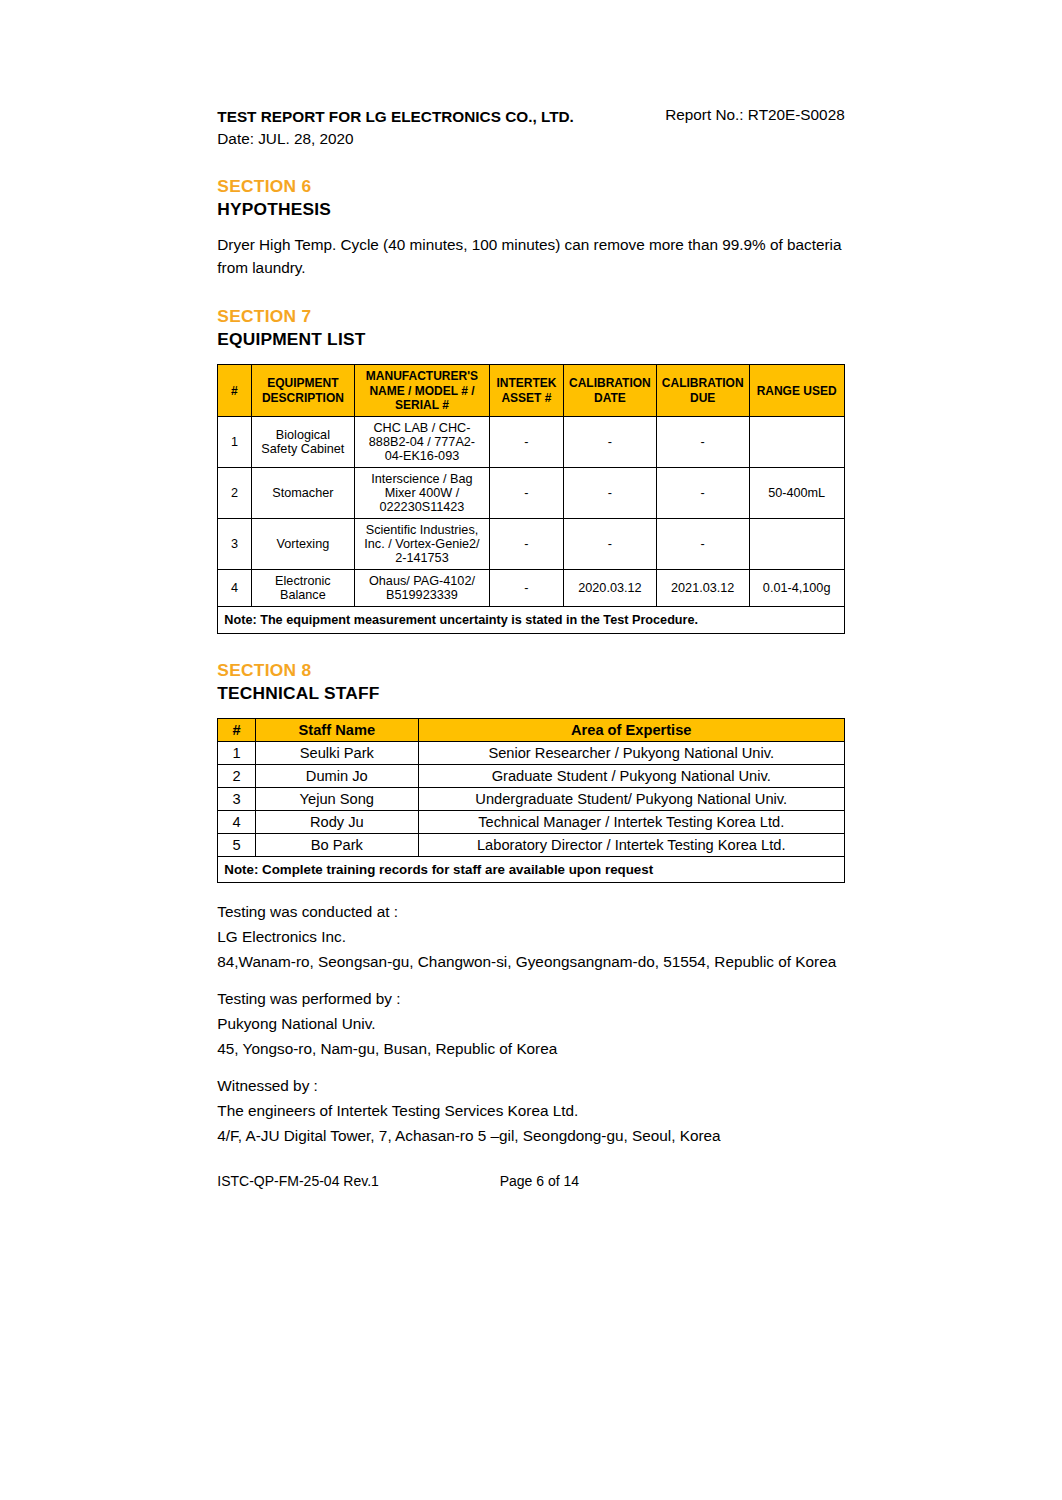TEST REPORT FOR LG ELECTRONICS CO., LTD.
Date: JUL. 28, 2020
Report No.: RT20E-S0028
SECTION 6
HYPOTHESIS
Dryer High Temp. Cycle (40 minutes, 100 minutes) can remove more than 99.9% of bacteria from laundry.
SECTION 7
EQUIPMENT LIST
| # | EQUIPMENT DESCRIPTION | MANUFACTURER'S NAME / MODEL # / SERIAL # | INTERTEK ASSET # | CALIBRATION DATE | CALIBRATION DUE | RANGE USED |
| --- | --- | --- | --- | --- | --- | --- |
| 1 | Biological Safety Cabinet | CHC LAB / CHC-888B2-04 / 777A2-04-EK16-093 | - | - | - | |
| 2 | Stomacher | Interscience / Bag Mixer 400W / 022230S11423 | - | - | - | 50-400mL |
| 3 | Vortexing | Scientific Industries, Inc. / Vortex-Genie2/ 2-141753 | - | - | - | |
| 4 | Electronic Balance | Ohaus/ PAG-4102/ B519923339 | - | 2020.03.12 | 2021.03.12 | 0.01-4,100g |
| Note: The equipment measurement uncertainty is stated in the Test Procedure. |
SECTION 8
TECHNICAL STAFF
| # | Staff Name | Area of Expertise |
| --- | --- | --- |
| 1 | Seulki Park | Senior Researcher / Pukyong National Univ. |
| 2 | Dumin Jo | Graduate Student / Pukyong National Univ. |
| 3 | Yejun Song | Undergraduate Student/ Pukyong National Univ. |
| 4 | Rody Ju | Technical Manager / Intertek Testing Korea Ltd. |
| 5 | Bo Park | Laboratory Director / Intertek Testing Korea Ltd. |
| Note: Complete training records for staff are available upon request |
Testing was conducted at :
LG Electronics Inc.
84,Wanam-ro, Seongsan-gu, Changwon-si, Gyeongsangnam-do, 51554, Republic of Korea
Testing was performed by :
Pukyong National Univ.
45, Yongso-ro, Nam-gu, Busan, Republic of Korea
Witnessed by :
The engineers of Intertek Testing Services Korea Ltd.
4/F, A-JU Digital Tower, 7, Achasan-ro 5 –gil, Seongdong-gu, Seoul, Korea
ISTC-QP-FM-25-04 Rev.1
Page 6 of 14